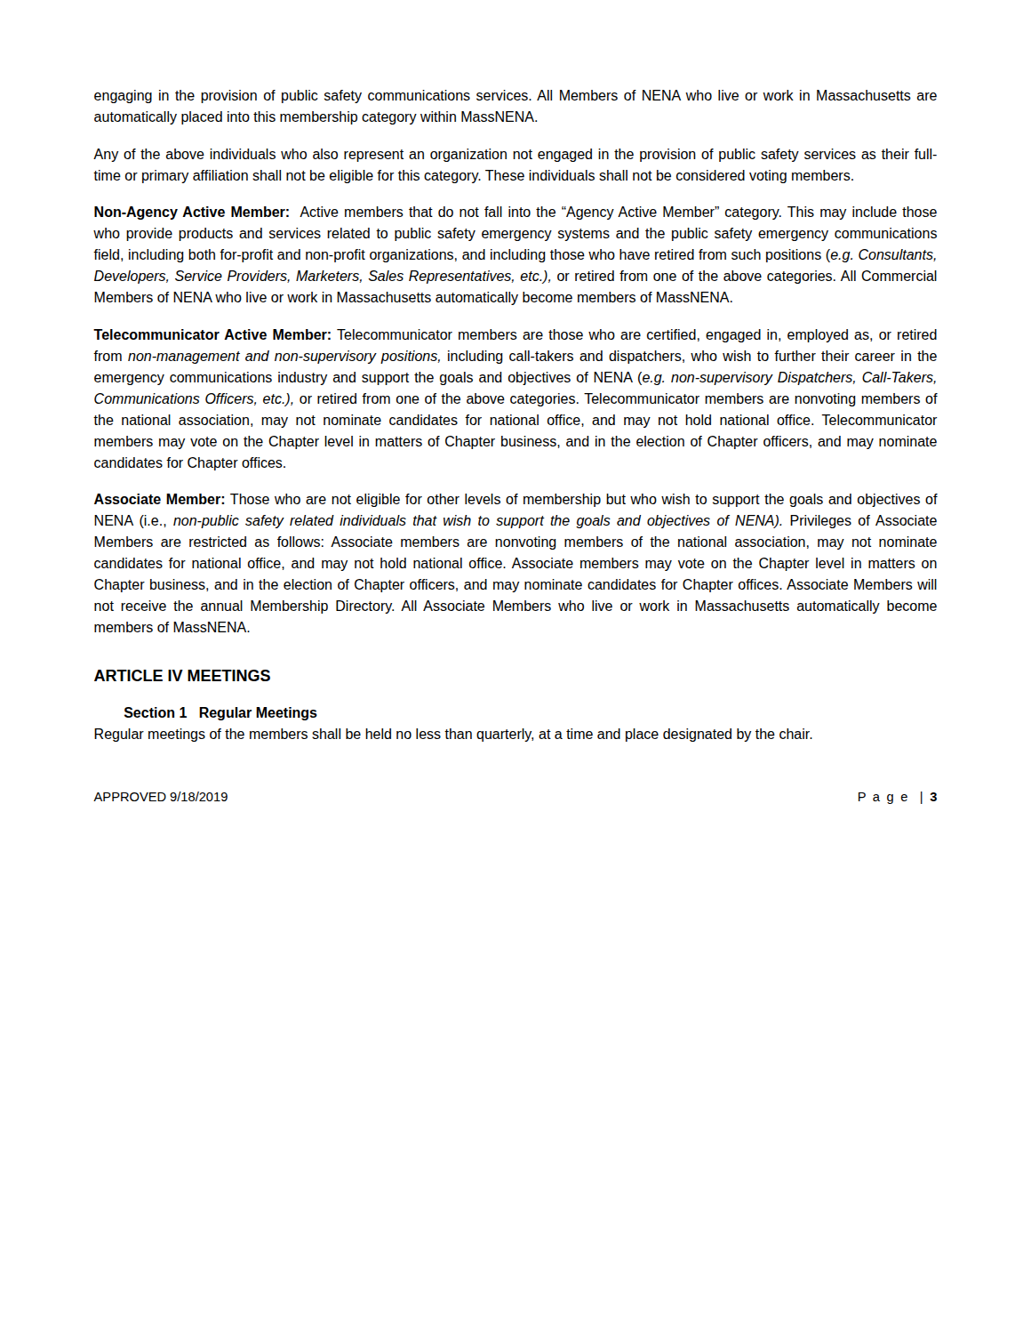engaging in the provision of public safety communications services. All Members of NENA who live or work in Massachusetts are automatically placed into this membership category within MassNENA.
Any of the above individuals who also represent an organization not engaged in the provision of public safety services as their full-time or primary affiliation shall not be eligible for this category. These individuals shall not be considered voting members.
Non-Agency Active Member: Active members that do not fall into the “Agency Active Member” category. This may include those who provide products and services related to public safety emergency systems and the public safety emergency communications field, including both for-profit and non-profit organizations, and including those who have retired from such positions (e.g. Consultants, Developers, Service Providers, Marketers, Sales Representatives, etc.), or retired from one of the above categories. All Commercial Members of NENA who live or work in Massachusetts automatically become members of MassNENA.
Telecommunicator Active Member: Telecommunicator members are those who are certified, engaged in, employed as, or retired from non-management and non-supervisory positions, including call-takers and dispatchers, who wish to further their career in the emergency communications industry and support the goals and objectives of NENA (e.g. non-supervisory Dispatchers, Call-Takers, Communications Officers, etc.), or retired from one of the above categories. Telecommunicator members are nonvoting members of the national association, may not nominate candidates for national office, and may not hold national office. Telecommunicator members may vote on the Chapter level in matters of Chapter business, and in the election of Chapter officers, and may nominate candidates for Chapter offices.
Associate Member: Those who are not eligible for other levels of membership but who wish to support the goals and objectives of NENA (i.e., non-public safety related individuals that wish to support the goals and objectives of NENA). Privileges of Associate Members are restricted as follows: Associate members are nonvoting members of the national association, may not nominate candidates for national office, and may not hold national office. Associate members may vote on the Chapter level in matters on Chapter business, and in the election of Chapter officers, and may nominate candidates for Chapter offices. Associate Members will not receive the annual Membership Directory. All Associate Members who live or work in Massachusetts automatically become members of MassNENA.
ARTICLE IV MEETINGS
Section 1 Regular Meetings
Regular meetings of the members shall be held no less than quarterly, at a time and place designated by the chair.
APPROVED 9/18/2019 P a g e | 3